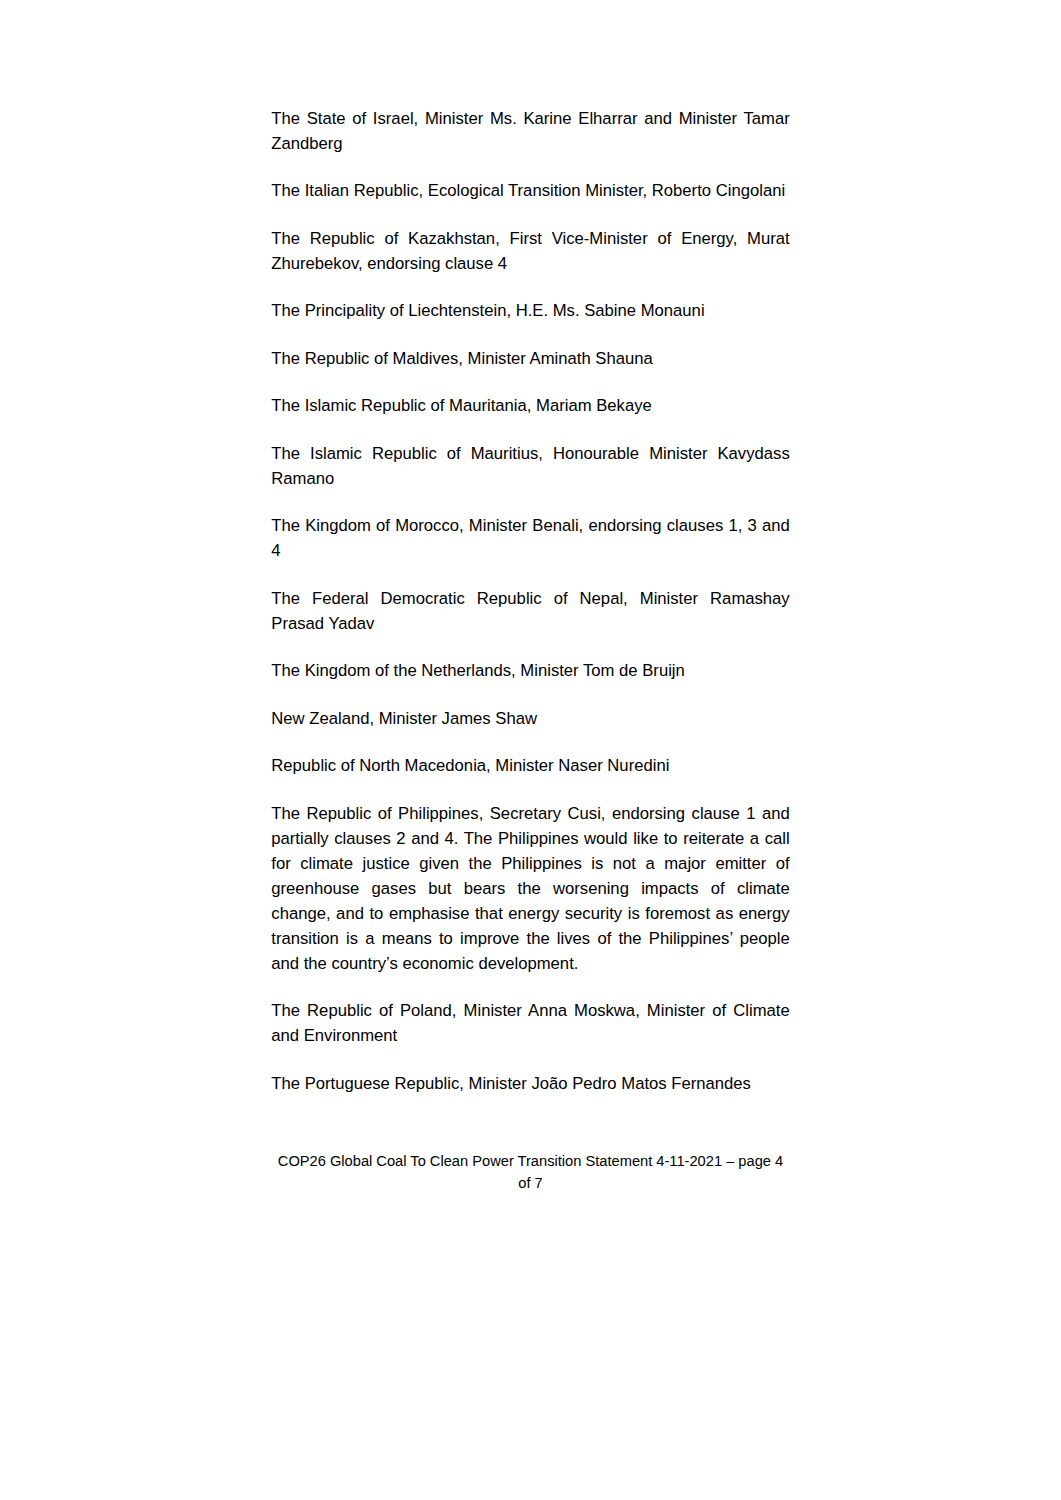The State of Israel, Minister Ms. Karine Elharrar and Minister Tamar Zandberg
The Italian Republic, Ecological Transition Minister, Roberto Cingolani
The Republic of Kazakhstan, First Vice-Minister of Energy, Murat Zhurebekov, endorsing clause 4
The Principality of Liechtenstein, H.E. Ms. Sabine Monauni
The Republic of Maldives, Minister Aminath Shauna
The Islamic Republic of Mauritania, Mariam Bekaye
The Islamic Republic of Mauritius, Honourable Minister Kavydass Ramano
The Kingdom of Morocco, Minister Benali, endorsing clauses 1, 3 and 4
The Federal Democratic Republic of Nepal, Minister Ramashay Prasad Yadav
The Kingdom of the Netherlands, Minister Tom de Bruijn
New Zealand, Minister James Shaw
Republic of North Macedonia, Minister Naser Nuredini
The Republic of Philippines, Secretary Cusi, endorsing clause 1 and partially clauses 2 and 4. The Philippines would like to reiterate a call for climate justice given the Philippines is not a major emitter of greenhouse gases but bears the worsening impacts of climate change, and to emphasise that energy security is foremost as energy transition is a means to improve the lives of the Philippines’ people and the country’s economic development.
The Republic of Poland, Minister Anna Moskwa, Minister of Climate and Environment
The Portuguese Republic, Minister João Pedro Matos Fernandes
COP26 Global Coal To Clean Power Transition Statement 4-11-2021 – page 4 of 7